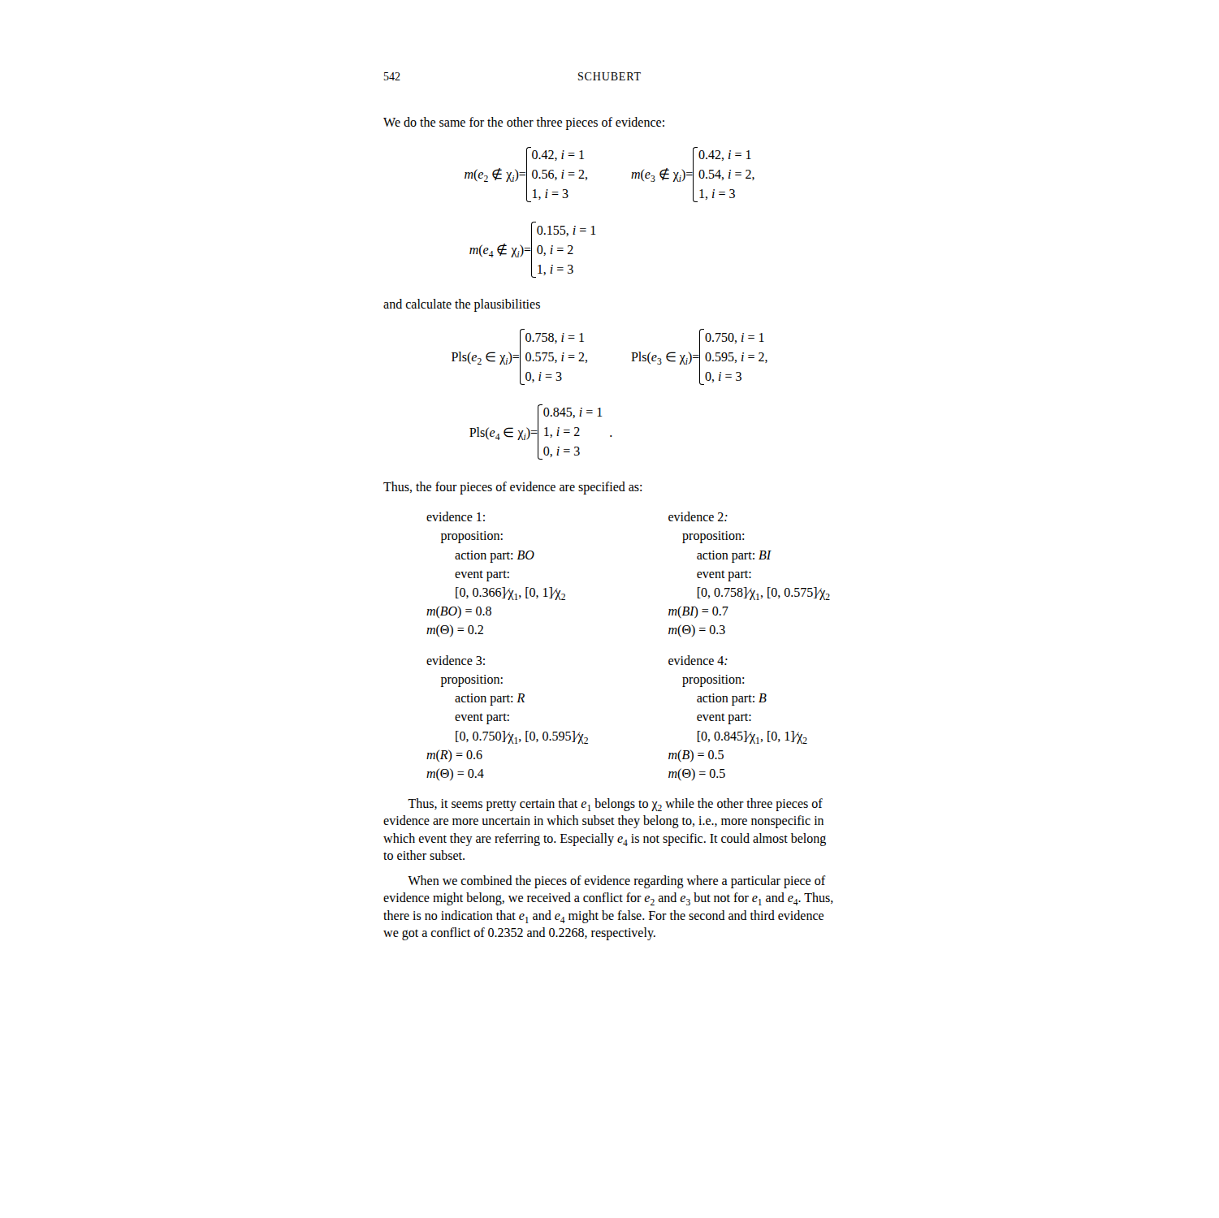542 SCHUBERT
We do the same for the other three pieces of evidence:
| m ( e 2 ∉ χ i ) | = | 0.42, i = 1 0.56, i = 2, 1, i = 3 | | m ( e 3 ∉ χ i ) | = | 0.42, i = 1 0.54, i = 2, 1, i = 3 |
| m ( e 4 ∉ χ i ) | = | 0.155, i = 1 0, i = 2 1, i = 3 |
and calculate the plausibilities
| Pls( e 2 ∈ χ i ) | = | 0.758, i = 1 0.575, i = 2, 0, i = 3 | | Pls( e 3 ∈ χ i ) | = | 0.750, i = 1 0.595, i = 2, 0, i = 3 |
| Pls( e 4 ∈ χ i ) | = | 0.845, i = 1 1, i = 2 0, i = 3 | . |
Thus, the four pieces of evidence are specified as:
evidence 1:
proposition:
action part: BO
event part:
[0, 0.366]∕χ1, [0, 1]∕χ2
m(BO) = 0.8
m(Θ) = 0.2
evidence 2:
proposition:
action part: BI
event part:
[0, 0.758]∕χ1, [0, 0.575]∕χ2
m(BI) = 0.7
m(Θ) = 0.3
evidence 3:
proposition:
action part: R
event part:
[0, 0.750]∕χ1, [0, 0.595]∕χ2
m(R) = 0.6
m(Θ) = 0.4
evidence 4:
proposition:
action part: B
event part:
[0, 0.845]∕χ1, [0, 1]∕χ2
m(B) = 0.5
m(Θ) = 0.5
Thus, it seems pretty certain that e 1 belongs to χ2 while the other three pieces of evidence are more uncertain in which subset they belong to, i.e., more nonspecific in which event they are referring to. Especially e 4 is not specific. It could almost belong to either subset.
When we combined the pieces of evidence regarding where a particular piece of evidence might belong, we received a conflict for e 2 and e 3 but not for e 1 and e 4. Thus, there is no indication that e 1 and e 4 might be false. For the second and third evidence we got a conflict of 0.2352 and 0.2268, respectively.